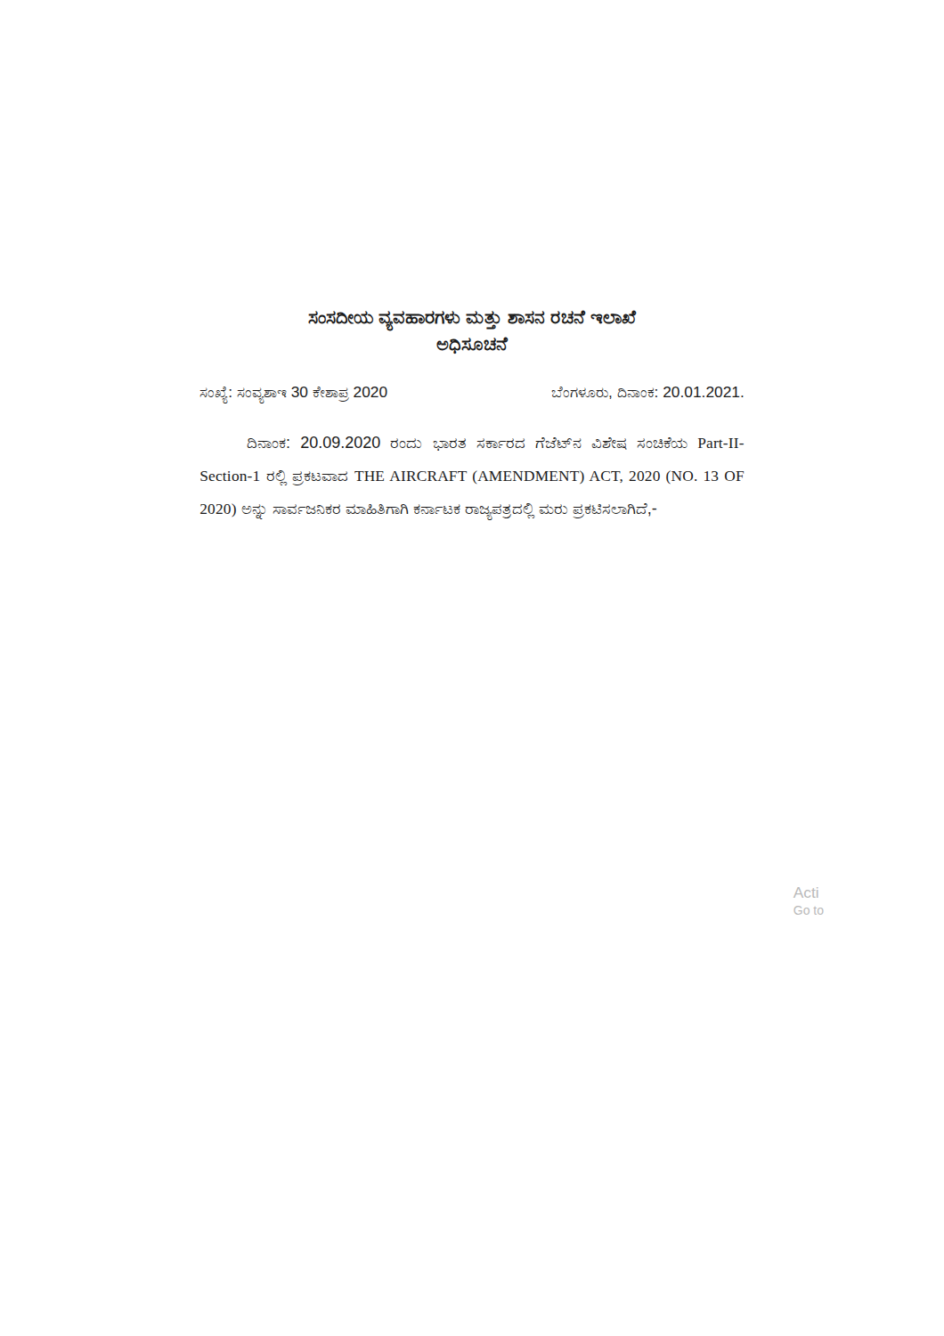ಸಂಸದೀಯ ವ್ಯವಹಾರಗಳು ಮತ್ತು ಶಾಸನ ರಚನೆ ಇಲಾಖೆ ಅಧಿಸೂಚನೆ
ಸಂಖ್ಯೆ: ಸಂವ್ಯಶಾಇ 30 ಕೇಶಾಪ್ರ 2020 ಬೆಂಗಳೂರು, ದಿನಾಂಕ: 20.01.2021.
ದಿನಾಂಕ: 20.09.2020 ರಂದು ಭಾರತ ಸರ್ಕಾರದ ಗೆಜೆಟ್‌ನ ವಿಶೇಷ ಸಂಚಿಕೆಯ Part-II-Section-1 ರಲ್ಲಿ ಪ್ರಕಟವಾದ THE AIRCRAFT (AMENDMENT) ACT, 2020 (NO. 13 OF 2020) ಅನ್ನು ಸಾರ್ವಜನಿಕರ ಮಾಹಿತಿಗಾಗಿ ಕರ್ನಾಟಕ ರಾಜ್ಯಪತ್ರದಲ್ಲಿ ಮರು ಪ್ರಕಟಿಸಲಾಗಿದೆ,-
Acti
Go to